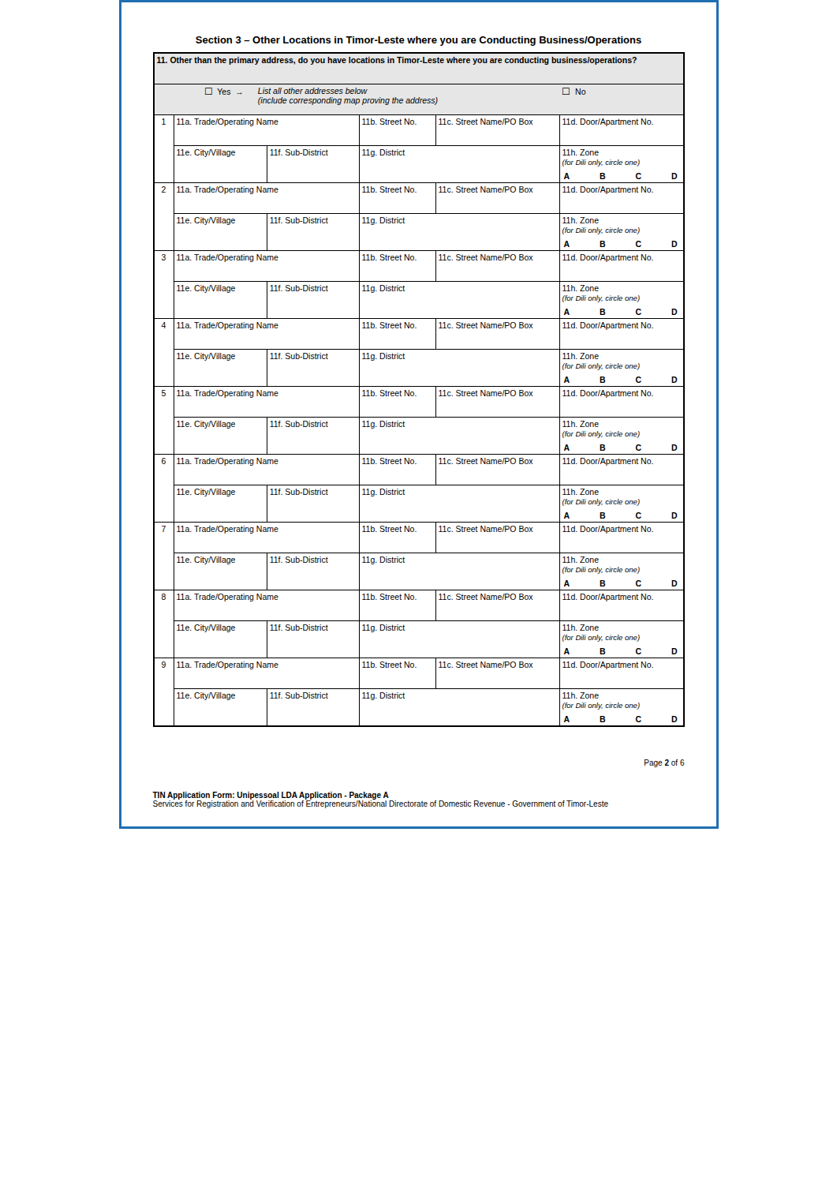Section 3 – Other Locations in Timor-Leste where you are Conducting Business/Operations
| 11. Other than the primary address, do you have locations in Timor-Leste where you are conducting business/operations? |
| ☐ Yes → List all other addresses below (include corresponding map proving the address) ☐ No |
| 1 | 11a. Trade/Operating Name | 11b. Street No. | 11c. Street Name/PO Box | 11d. Door/Apartment No. |
| 11e. City/Village | 11f. Sub-District | 11g. District | 11h. Zone (for Dili only, circle one) A B C D |
| 2 | 11a. Trade/Operating Name | 11b. Street No. | 11c. Street Name/PO Box | 11d. Door/Apartment No. |
| 11e. City/Village | 11f. Sub-District | 11g. District | 11h. Zone (for Dili only, circle one) A B C D |
| 3 | 11a. Trade/Operating Name | 11b. Street No. | 11c. Street Name/PO Box | 11d. Door/Apartment No. |
| 11e. City/Village | 11f. Sub-District | 11g. District | 11h. Zone (for Dili only, circle one) A B C D |
| 4 | 11a. Trade/Operating Name | 11b. Street No. | 11c. Street Name/PO Box | 11d. Door/Apartment No. |
| 11e. City/Village | 11f. Sub-District | 11g. District | 11h. Zone (for Dili only, circle one) A B C D |
| 5 | 11a. Trade/Operating Name | 11b. Street No. | 11c. Street Name/PO Box | 11d. Door/Apartment No. |
| 11e. City/Village | 11f. Sub-District | 11g. District | 11h. Zone (for Dili only, circle one) A B C D |
| 6 | 11a. Trade/Operating Name | 11b. Street No. | 11c. Street Name/PO Box | 11d. Door/Apartment No. |
| 11e. City/Village | 11f. Sub-District | 11g. District | 11h. Zone (for Dili only, circle one) A B C D |
| 7 | 11a. Trade/Operating Name | 11b. Street No. | 11c. Street Name/PO Box | 11d. Door/Apartment No. |
| 11e. City/Village | 11f. Sub-District | 11g. District | 11h. Zone (for Dili only, circle one) A B C D |
| 8 | 11a. Trade/Operating Name | 11b. Street No. | 11c. Street Name/PO Box | 11d. Door/Apartment No. |
| 11e. City/Village | 11f. Sub-District | 11g. District | 11h. Zone (for Dili only, circle one) A B C D |
| 9 | 11a. Trade/Operating Name | 11b. Street No. | 11c. Street Name/PO Box | 11d. Door/Apartment No. |
| 11e. City/Village | 11f. Sub-District | 11g. District | 11h. Zone (for Dili only, circle one) A B C D |
Page 2 of 6
TIN Application Form: Unipessoal LDA Application - Package A
Services for Registration and Verification of Entrepreneurs/National Directorate of Domestic Revenue - Government of Timor-Leste